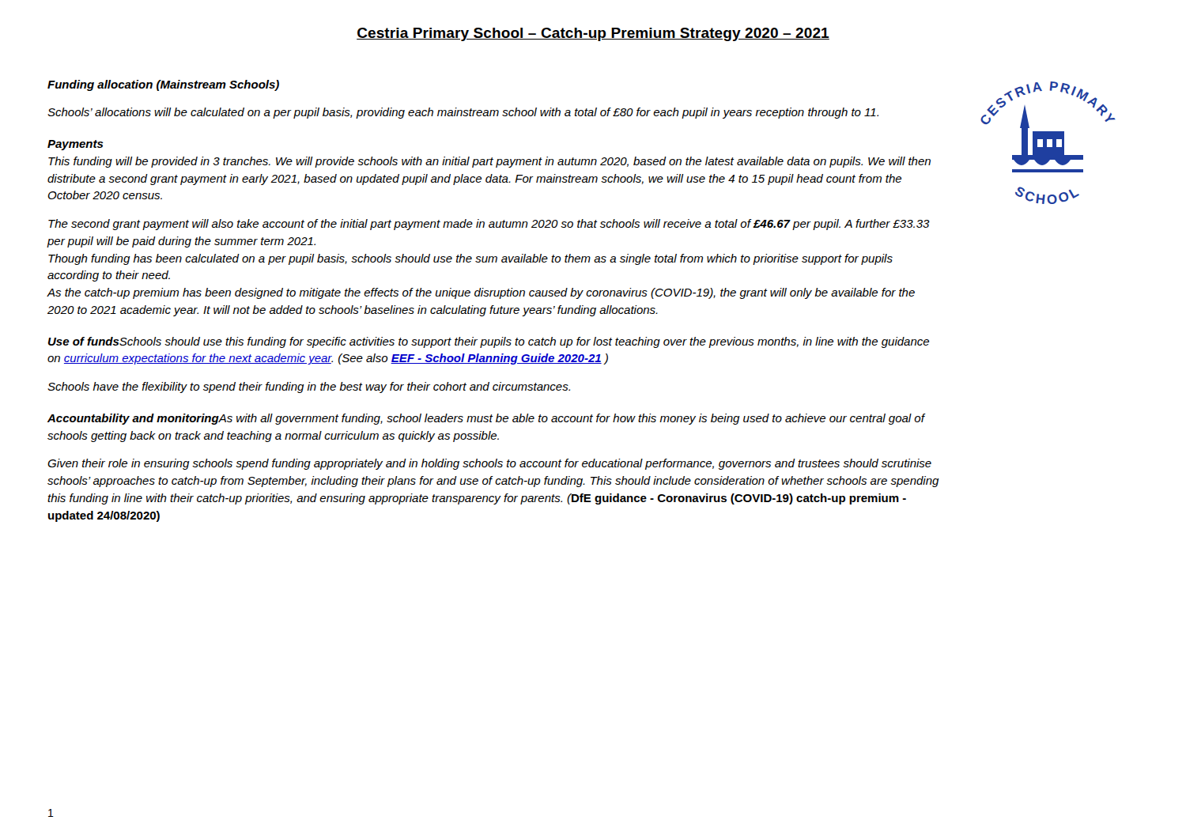Cestria Primary School – Catch-up Premium Strategy 2020 – 2021
CESTRIA PRIMARY SCHOOL
Funding allocation (Mainstream Schools)
Schools’ allocations will be calculated on a per pupil basis, providing each mainstream school with a total of £80 for each pupil in years reception through to 11.
Payments
This funding will be provided in 3 tranches. We will provide schools with an initial part payment in autumn 2020, based on the latest available data on pupils. We will then distribute a second grant payment in early 2021, based on updated pupil and place data. For mainstream schools, we will use the 4 to 15 pupil head count from the October 2020 census.
The second grant payment will also take account of the initial part payment made in autumn 2020 so that schools will receive a total of £46.67 per pupil. A further £33.33 per pupil will be paid during the summer term 2021.
Though funding has been calculated on a per pupil basis, schools should use the sum available to them as a single total from which to prioritise support for pupils according to their need.
As the catch-up premium has been designed to mitigate the effects of the unique disruption caused by coronavirus (COVID-19), the grant will only be available for the 2020 to 2021 academic year. It will not be added to schools’ baselines in calculating future years’ funding allocations.
Use of funds Schools should use this funding for specific activities to support their pupils to catch up for lost teaching over the previous months, in line with the guidance on curriculum expectations for the next academic year. (See also EEF - School Planning Guide 2020-21 )
Schools have the flexibility to spend their funding in the best way for their cohort and circumstances.
Accountability and monitoring As with all government funding, school leaders must be able to account for how this money is being used to achieve our central goal of schools getting back on track and teaching a normal curriculum as quickly as possible.
Given their role in ensuring schools spend funding appropriately and in holding schools to account for educational performance, governors and trustees should scrutinise schools’ approaches to catch-up from September, including their plans for and use of catch-up funding. This should include consideration of whether schools are spending this funding in line with their catch-up priorities, and ensuring appropriate transparency for parents. (DfE guidance - Coronavirus (COVID-19) catch-up premium - updated 24/08/2020)
1